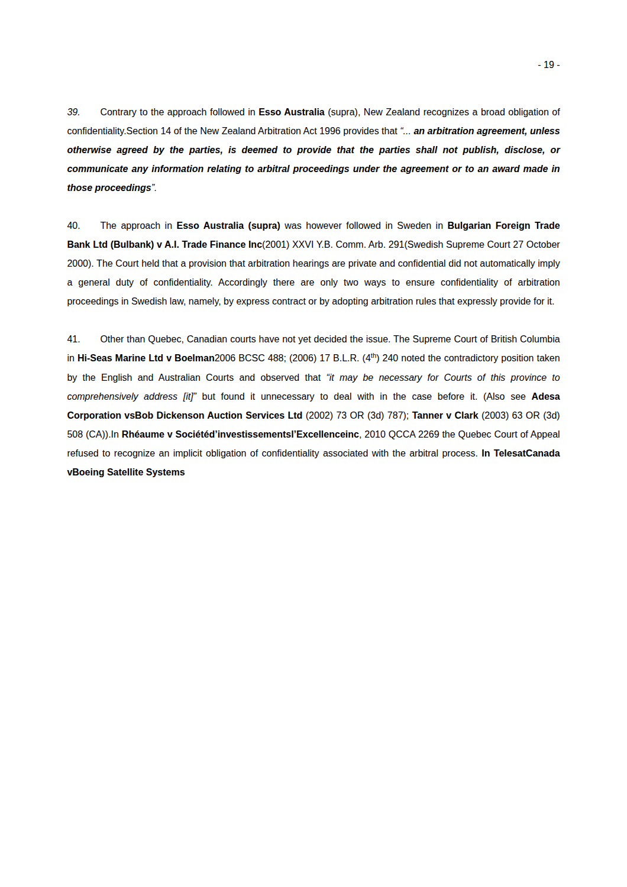- 19 -
39. Contrary to the approach followed in Esso Australia (supra), New Zealand recognizes a broad obligation of confidentiality.Section 14 of the New Zealand Arbitration Act 1996 provides that “... an arbitration agreement, unless otherwise agreed by the parties, is deemed to provide that the parties shall not publish, disclose, or communicate any information relating to arbitral proceedings under the agreement or to an award made in those proceedings”.
40. The approach in Esso Australia (supra) was however followed in Sweden in Bulgarian Foreign Trade Bank Ltd (Bulbank) v A.I. Trade Finance Inc(2001) XXVI Y.B. Comm. Arb. 291(Swedish Supreme Court 27 October 2000). The Court held that a provision that arbitration hearings are private and confidential did not automatically imply a general duty of confidentiality. Accordingly there are only two ways to ensure confidentiality of arbitration proceedings in Swedish law, namely, by express contract or by adopting arbitration rules that expressly provide for it.
41. Other than Quebec, Canadian courts have not yet decided the issue. The Supreme Court of British Columbia in Hi-Seas Marine Ltd v Boelman2006 BCSC 488; (2006) 17 B.L.R. (4th) 240 noted the contradictory position taken by the English and Australian Courts and observed that “it may be necessary for Courts of this province to comprehensively address [it]” but found it unnecessary to deal with in the case before it. (Also see Adesa Corporation vsBob Dickenson Auction Services Ltd (2002) 73 OR (3d) 787); Tanner v Clark (2003) 63 OR (3d) 508 (CA)).In Rhéaume v Sociétéd’investissementsl’Excellenceinc, 2010 QCCA 2269 the Quebec Court of Appeal refused to recognize an implicit obligation of confidentiality associated with the arbitral process. In TelesatCanada vBoeing Satellite Systems